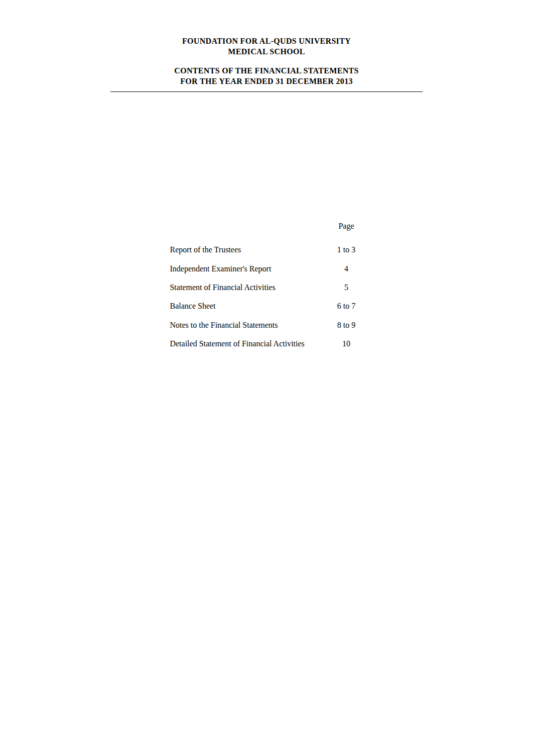FOUNDATION FOR AL-QUDS UNIVERSITY
MEDICAL SCHOOL
CONTENTS OF THE FINANCIAL STATEMENTS
FOR THE YEAR ENDED 31 DECEMBER 2013
| | Page |
| Report of the Trustees | 1 to 3 |
| Independent Examiner's Report | 4 |
| Statement of Financial Activities | 5 |
| Balance Sheet | 6 to 7 |
| Notes to the Financial Statements | 8 to 9 |
| Detailed Statement of Financial Activities | 10 |